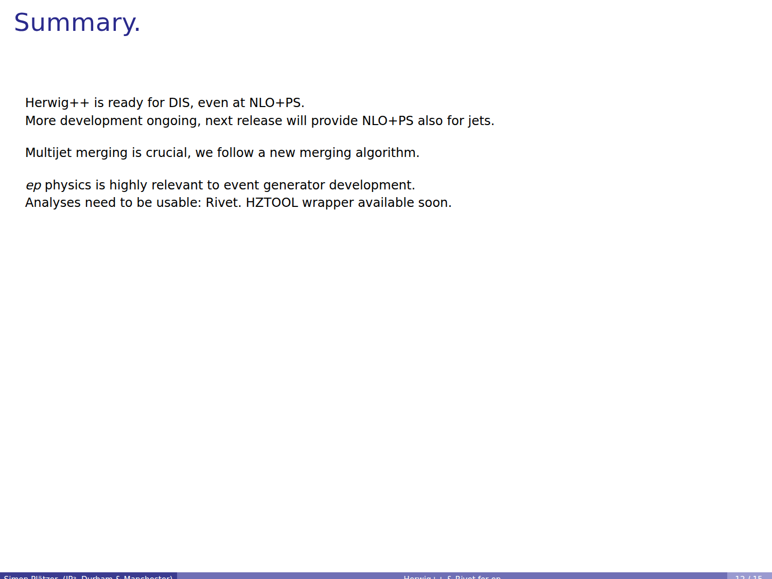Summary.
Herwig++ is ready for DIS, even at NLO+PS.
More development ongoing, next release will provide NLO+PS also for jets.
Multijet merging is crucial, we follow a new merging algorithm.
ep physics is highly relevant to event generator development.
Analyses need to be usable: Rivet. HZTOOL wrapper available soon.
Simon Plätzer (IP3 Durham & Manchester)
Herwig++ & Rivet for ep
12 / 15